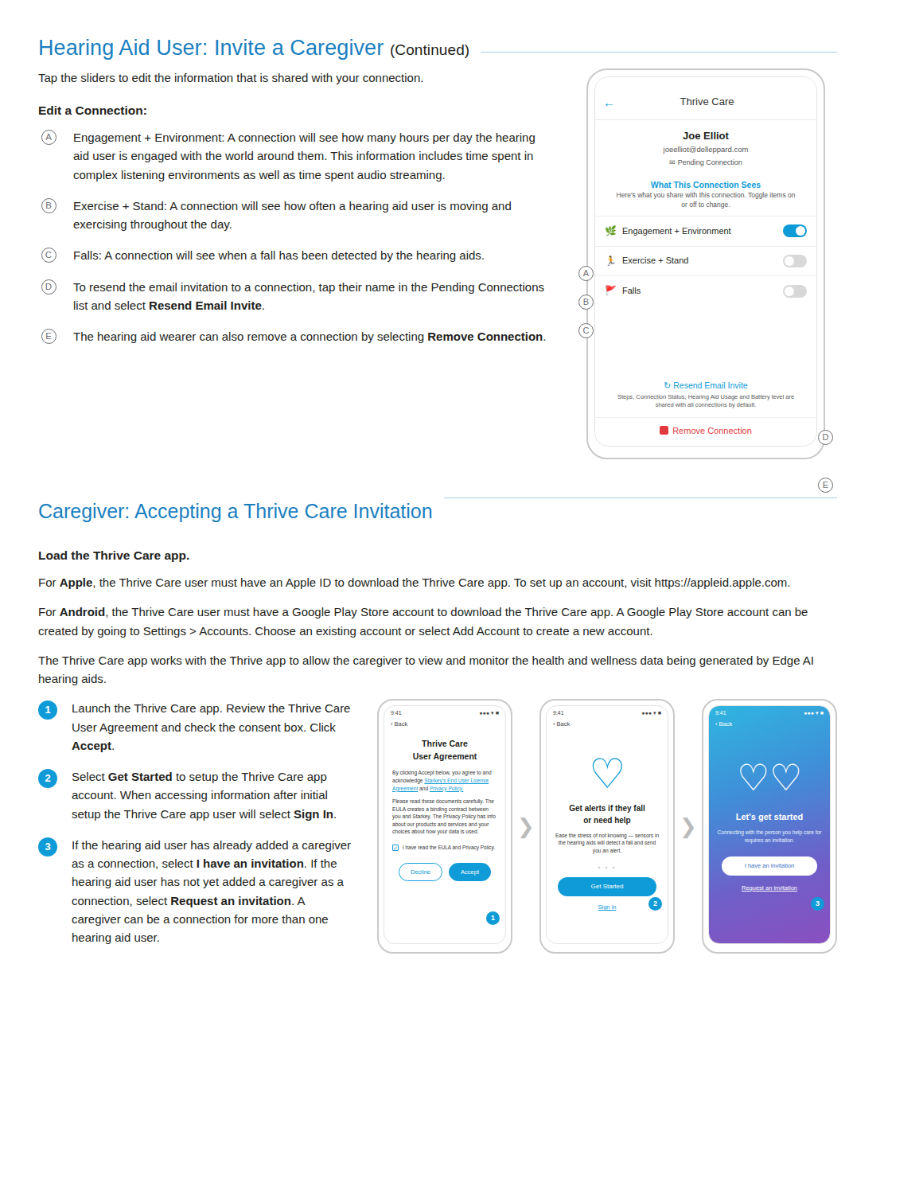Hearing Aid User: Invite a Caregiver (Continued)
Tap the sliders to edit the information that is shared with your connection.
Edit a Connection:
A
Engagement + Environment: A connection will see how many hours per day the hearing aid user is engaged with the world around them. This information includes time spent in complex listening environments as well as time spent audio streaming.
B
Exercise + Stand: A connection will see how often a hearing aid user is moving and exercising throughout the day.
C
Falls: A connection will see when a fall has been detected by the hearing aids.
D
To resend the email invitation to a connection, tap their name in the Pending Connections list and select Resend Email Invite.
E
The hearing aid wearer can also remove a connection by selecting Remove Connection.
← Thrive Care
Joe Elliot
joeelliot@delleppard.com
✉ Pending Connection
What This Connection Sees
Here's what you share with this connection. Toggle items on or off to change.
🌿 Engagement + Environment
🏃 Exercise + Stand
🚩 Falls
↻ Resend Email Invite
Steps, Connection Status, Hearing Aid Usage and Battery level are shared with all connections by default.
Remove Connection
A B C D E
Caregiver: Accepting a Thrive Care Invitation
Load the Thrive Care app.
For Apple, the Thrive Care user must have an Apple ID to download the Thrive Care app. To set up an account, visit https://appleid.apple.com.
For Android, the Thrive Care user must have a Google Play Store account to download the Thrive Care app. A Google Play Store account can be created by going to Settings > Accounts. Choose an existing account or select Add Account to create a new account.
The Thrive Care app works with the Thrive app to allow the caregiver to view and monitor the health and wellness data being generated by Edge AI hearing aids.
1
Launch the Thrive Care app. Review the Thrive Care User Agreement and check the consent box. Click Accept.
2
Select Get Started to setup the Thrive Care app account. When accessing information after initial setup the Thrive Care app user will select Sign In.
3
If the hearing aid user has already added a caregiver as a connection, select I have an invitation. If the hearing aid user has not yet added a caregiver as a connection, select Request an invitation. A caregiver can be a connection for more than one hearing aid user.
9:41●●● ▾ ■
‹ Back
Thrive Care
User Agreement
By clicking Accept below, you agree to and acknowledge Starkey's End User License Agreement and Privacy Policy.
Please read these documents carefully. The EULA creates a binding contract between you and Starkey. The Privacy Policy has info about our products and services and your choices about how your data is used.
✓I have read the EULA and Privacy Policy.
Decline Accept
1
❯
9:41●●● ▾ ■
‹ Back
♡
Get alerts if they fall
or need help
Ease the stress of not knowing — sensors in the hearing aids will detect a fall and send you an alert.
• • •
Get Started
Sign in
2
❯
9:41●●● ▾ ■
‹ Back
♡♡
Let's get started
Connecting with the person you help care for requires an invitation.
I have an invitation
Request an invitation
3